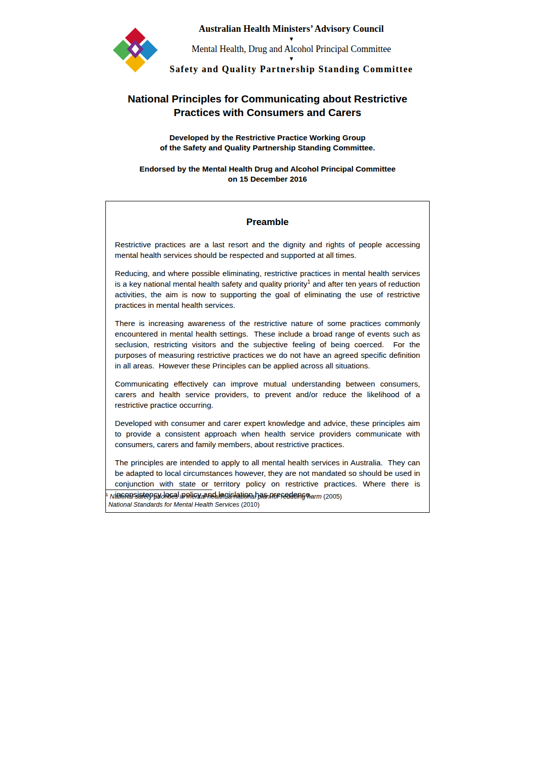Australian Health Ministers’ Advisory Council
▼
Mental Health, Drug and Alcohol Principal Committee
▼
Safety and Quality Partnership Standing Committee
National Principles for Communicating about Restrictive
Practices with Consumers and Carers
Developed by the Restrictive Practice Working Group
of the Safety and Quality Partnership Standing Committee.
Endorsed by the Mental Health Drug and Alcohol Principal Committee
on 15 December 2016
Preamble
Restrictive practices are a last resort and the dignity and rights of people accessing mental health services should be respected and supported at all times.
Reducing, and where possible eliminating, restrictive practices in mental health services is a key national mental health safety and quality priority1 and after ten years of reduction activities, the aim is now to supporting the goal of eliminating the use of restrictive practices in mental health services.
There is increasing awareness of the restrictive nature of some practices commonly encountered in mental health settings. These include a broad range of events such as seclusion, restricting visitors and the subjective feeling of being coerced. For the purposes of measuring restrictive practices we do not have an agreed specific definition in all areas. However these Principles can be applied across all situations.
Communicating effectively can improve mutual understanding between consumers, carers and health service providers, to prevent and/or reduce the likelihood of a restrictive practice occurring.
Developed with consumer and carer expert knowledge and advice, these principles aim to provide a consistent approach when health service providers communicate with consumers, carers and family members, about restrictive practices.
The principles are intended to apply to all mental health services in Australia. They can be adapted to local circumstances however, they are not mandated so should be used in conjunction with state or territory policy on restrictive practices. Where there is inconsistency local policy and legislation has precedence.
1 National safety priorities in mental health: a national plan for reducing harm (2005)
National Standards for Mental Health Services (2010)